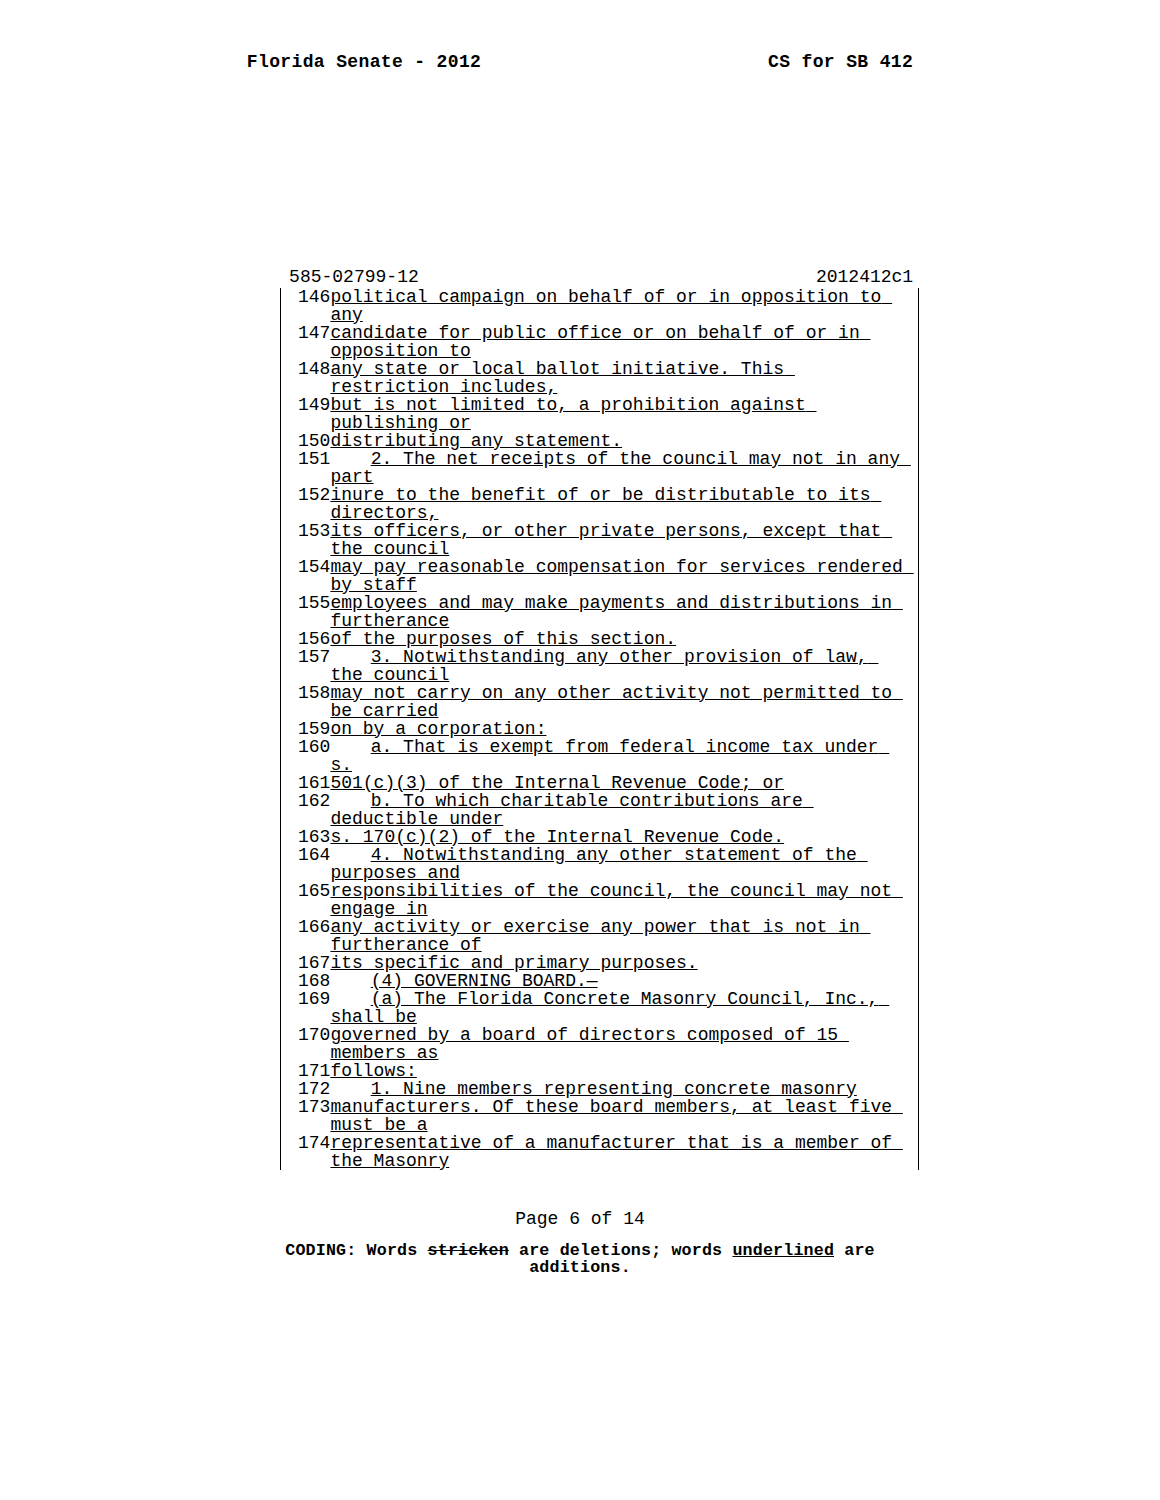Florida Senate - 2012 CS for SB 412
585-02799-12 2012412c1
| 146 | political campaign on behalf of or in opposition to any |
| 147 | candidate for public office or on behalf of or in opposition to |
| 148 | any state or local ballot initiative. This restriction includes, |
| 149 | but is not limited to, a prohibition against publishing or |
| 150 | distributing any statement. |
| 151 | 2. The net receipts of the council may not in any part |
| 152 | inure to the benefit of or be distributable to its directors, |
| 153 | its officers, or other private persons, except that the council |
| 154 | may pay reasonable compensation for services rendered by staff |
| 155 | employees and may make payments and distributions in furtherance |
| 156 | of the purposes of this section. |
| 157 | 3. Notwithstanding any other provision of law, the council |
| 158 | may not carry on any other activity not permitted to be carried |
| 159 | on by a corporation: |
| 160 | a. That is exempt from federal income tax under s. |
| 161 | 501(c)(3) of the Internal Revenue Code; or |
| 162 | b. To which charitable contributions are deductible under |
| 163 | s. 170(c)(2) of the Internal Revenue Code. |
| 164 | 4. Notwithstanding any other statement of the purposes and |
| 165 | responsibilities of the council, the council may not engage in |
| 166 | any activity or exercise any power that is not in furtherance of |
| 167 | its specific and primary purposes. |
| 168 | (4) GOVERNING BOARD.— |
| 169 | (a) The Florida Concrete Masonry Council, Inc., shall be |
| 170 | governed by a board of directors composed of 15 members as |
| 171 | follows: |
| 172 | 1. Nine members representing concrete masonry |
| 173 | manufacturers. Of these board members, at least five must be a |
| 174 | representative of a manufacturer that is a member of the Masonry |
Page 6 of 14
CODING: Words stricken are deletions; words underlined are additions.